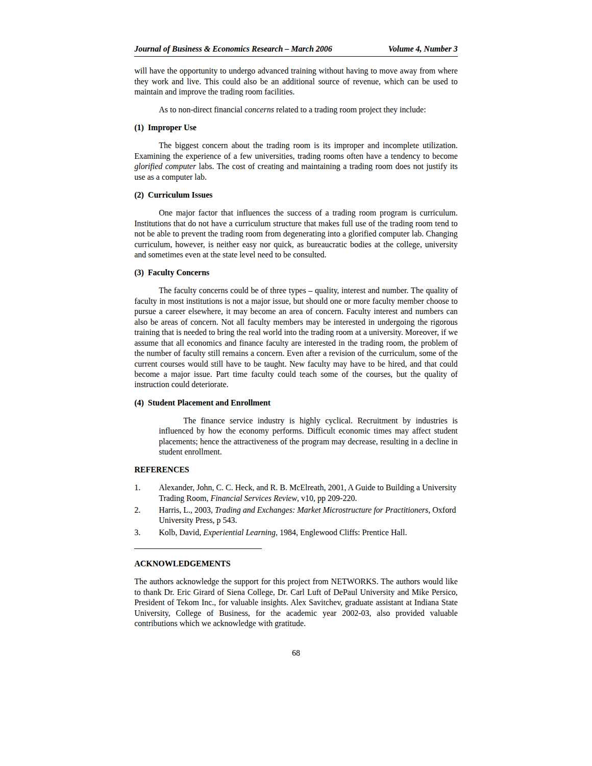Journal of Business & Economics Research – March 2006
Volume 4, Number 3
will have the opportunity to undergo advanced training without having to move away from where they work and live. This could also be an additional source of revenue, which can be used to maintain and improve the trading room facilities.
As to non-direct financial concerns related to a trading room project they include:
(1) Improper Use
The biggest concern about the trading room is its improper and incomplete utilization. Examining the experience of a few universities, trading rooms often have a tendency to become glorified computer labs. The cost of creating and maintaining a trading room does not justify its use as a computer lab.
(2) Curriculum Issues
One major factor that influences the success of a trading room program is curriculum. Institutions that do not have a curriculum structure that makes full use of the trading room tend to not be able to prevent the trading room from degenerating into a glorified computer lab. Changing curriculum, however, is neither easy nor quick, as bureaucratic bodies at the college, university and sometimes even at the state level need to be consulted.
(3) Faculty Concerns
The faculty concerns could be of three types – quality, interest and number. The quality of faculty in most institutions is not a major issue, but should one or more faculty member choose to pursue a career elsewhere, it may become an area of concern. Faculty interest and numbers can also be areas of concern. Not all faculty members may be interested in undergoing the rigorous training that is needed to bring the real world into the trading room at a university. Moreover, if we assume that all economics and finance faculty are interested in the trading room, the problem of the number of faculty still remains a concern. Even after a revision of the curriculum, some of the current courses would still have to be taught. New faculty may have to be hired, and that could become a major issue. Part time faculty could teach some of the courses, but the quality of instruction could deteriorate.
(4) Student Placement and Enrollment
The finance service industry is highly cyclical. Recruitment by industries is influenced by how the economy performs. Difficult economic times may affect student placements; hence the attractiveness of the program may decrease, resulting in a decline in student enrollment.
REFERENCES
1. Alexander, John, C. C. Heck, and R. B. McElreath, 2001, A Guide to Building a University Trading Room, Financial Services Review, v10, pp 209-220.
2. Harris, L., 2003, Trading and Exchanges: Market Microstructure for Practitioners, Oxford University Press, p 543.
3. Kolb, David, Experiential Learning, 1984, Englewood Cliffs: Prentice Hall.
ACKNOWLEDGEMENTS
The authors acknowledge the support for this project from NETWORKS. The authors would like to thank Dr. Eric Girard of Siena College, Dr. Carl Luft of DePaul University and Mike Persico, President of Tekom Inc., for valuable insights. Alex Savitchev, graduate assistant at Indiana State University, College of Business, for the academic year 2002-03, also provided valuable contributions which we acknowledge with gratitude.
68